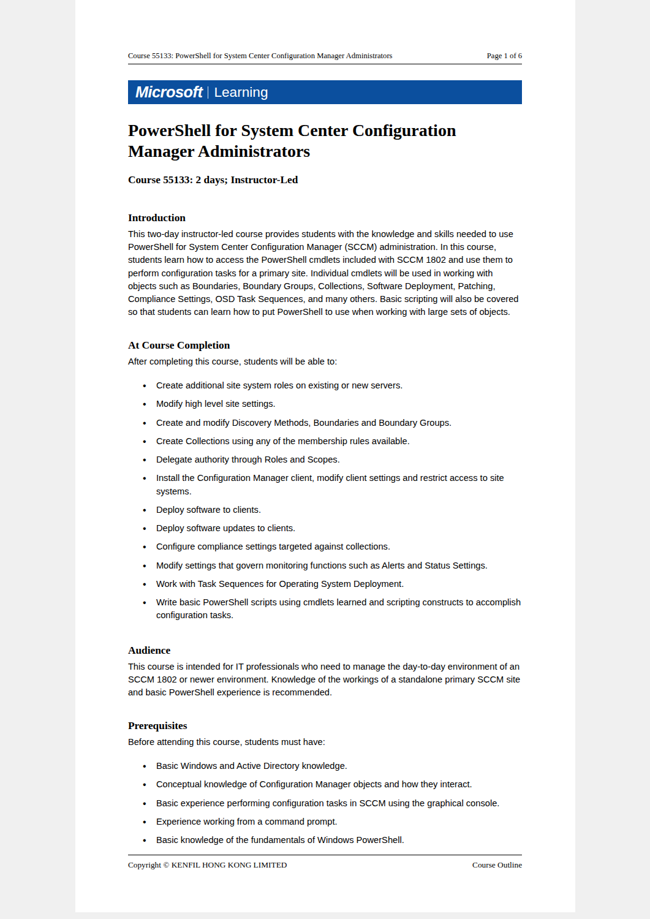Course 55133: PowerShell for System Center Configuration Manager Administrators Page 1 of 6
Microsoft Learning
PowerShell for System Center Configuration Manager Administrators
Course 55133: 2 days; Instructor-Led
Introduction
This two-day instructor-led course provides students with the knowledge and skills needed to use PowerShell for System Center Configuration Manager (SCCM) administration. In this course, students learn how to access the PowerShell cmdlets included with SCCM 1802 and use them to perform configuration tasks for a primary site. Individual cmdlets will be used in working with objects such as Boundaries, Boundary Groups, Collections, Software Deployment, Patching, Compliance Settings, OSD Task Sequences, and many others. Basic scripting will also be covered so that students can learn how to put PowerShell to use when working with large sets of objects.
At Course Completion
After completing this course, students will be able to:
Create additional site system roles on existing or new servers.
Modify high level site settings.
Create and modify Discovery Methods, Boundaries and Boundary Groups.
Create Collections using any of the membership rules available.
Delegate authority through Roles and Scopes.
Install the Configuration Manager client, modify client settings and restrict access to site systems.
Deploy software to clients.
Deploy software updates to clients.
Configure compliance settings targeted against collections.
Modify settings that govern monitoring functions such as Alerts and Status Settings.
Work with Task Sequences for Operating System Deployment.
Write basic PowerShell scripts using cmdlets learned and scripting constructs to accomplish configuration tasks.
Audience
This course is intended for IT professionals who need to manage the day-to-day environment of an SCCM 1802 or newer environment. Knowledge of the workings of a standalone primary SCCM site and basic PowerShell experience is recommended.
Prerequisites
Before attending this course, students must have:
Basic Windows and Active Directory knowledge.
Conceptual knowledge of Configuration Manager objects and how they interact.
Basic experience performing configuration tasks in SCCM using the graphical console.
Experience working from a command prompt.
Basic knowledge of the fundamentals of Windows PowerShell.
Copyright © KENFIL HONG KONG LIMITED Course Outline